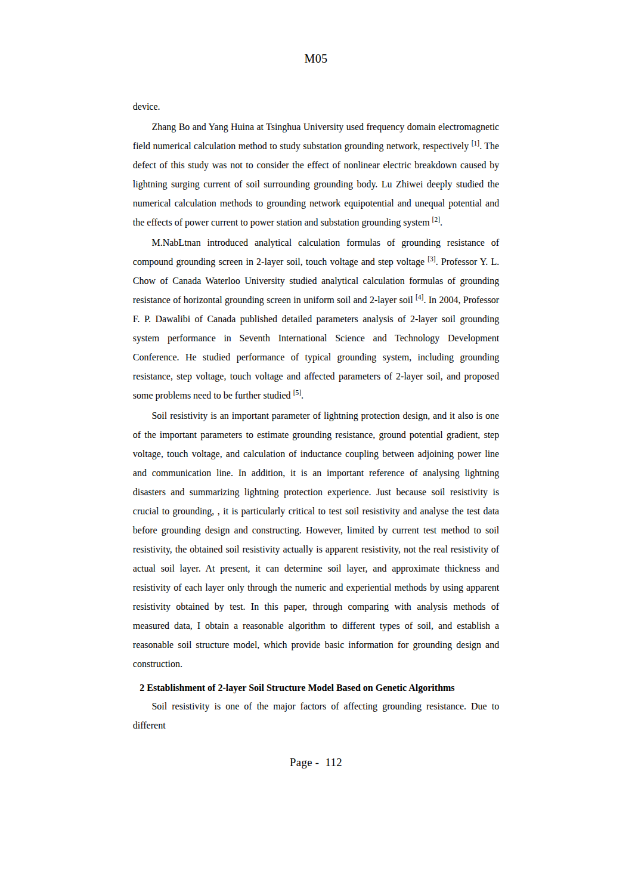M05
device.
Zhang Bo and Yang Huina at Tsinghua University used frequency domain electromagnetic field numerical calculation method to study substation grounding network, respectively [1]. The defect of this study was not to consider the effect of nonlinear electric breakdown caused by lightning surging current of soil surrounding grounding body. Lu Zhiwei deeply studied the numerical calculation methods to grounding network equipotential and unequal potential and the effects of power current to power station and substation grounding system [2].
M.NabLtnan introduced analytical calculation formulas of grounding resistance of compound grounding screen in 2-layer soil, touch voltage and step voltage [3]. Professor Y. L. Chow of Canada Waterloo University studied analytical calculation formulas of grounding resistance of horizontal grounding screen in uniform soil and 2-layer soil [4]. In 2004, Professor F. P. Dawalibi of Canada published detailed parameters analysis of 2-layer soil grounding system performance in Seventh International Science and Technology Development Conference. He studied performance of typical grounding system, including grounding resistance, step voltage, touch voltage and affected parameters of 2-layer soil, and proposed some problems need to be further studied [5].
Soil resistivity is an important parameter of lightning protection design, and it also is one of the important parameters to estimate grounding resistance, ground potential gradient, step voltage, touch voltage, and calculation of inductance coupling between adjoining power line and communication line. In addition, it is an important reference of analysing lightning disasters and summarizing lightning protection experience. Just because soil resistivity is crucial to grounding, , it is particularly critical to test soil resistivity and analyse the test data before grounding design and constructing. However, limited by current test method to soil resistivity, the obtained soil resistivity actually is apparent resistivity, not the real resistivity of actual soil layer. At present, it can determine soil layer, and approximate thickness and resistivity of each layer only through the numeric and experiential methods by using apparent resistivity obtained by test. In this paper, through comparing with analysis methods of measured data, I obtain a reasonable algorithm to different types of soil, and establish a reasonable soil structure model, which provide basic information for grounding design and construction.
2 Establishment of 2-layer Soil Structure Model Based on Genetic Algorithms
Soil resistivity is one of the major factors of affecting grounding resistance. Due to different
Page - 112